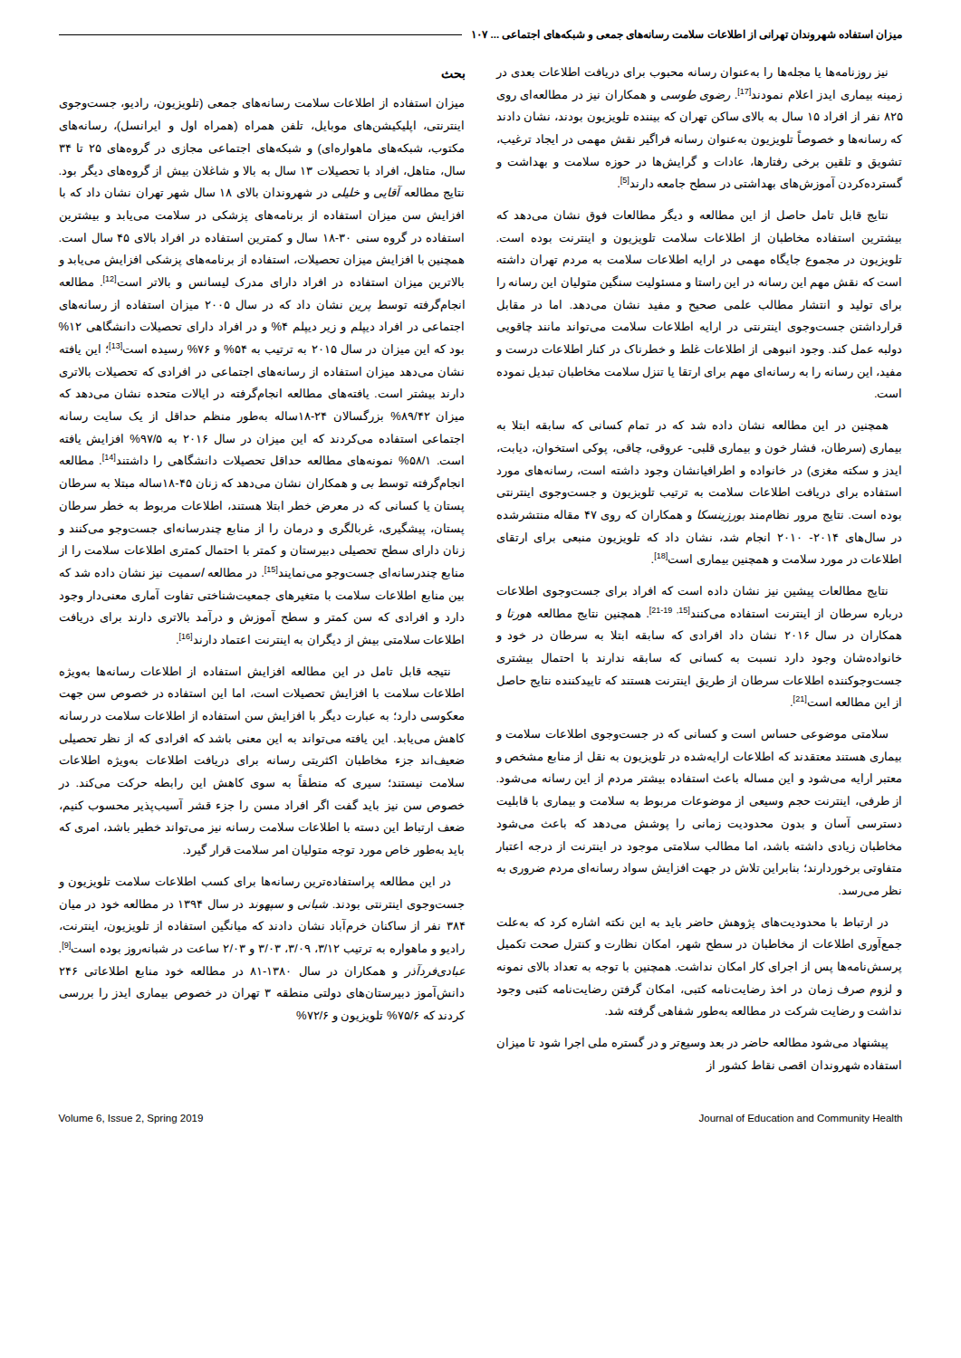میزان استفاده شهروندان تهرانی از اطلاعات سلامت رسانه‌های جمعی و شبکه‌های اجتماعی ... ۱۰۷
نیز روزنامه‌ها یا مجله‌ها را به‌عنوان رسانه محبوب برای دریافت اطلاعات بعدی در زمینه بیماری ایدز اعلام نمودند[17]. رضوی طوسی و همکاران نیز در مطالعه‌ای روی ۸۲۵ نفر از افراد ۱۵ سال به بالای ساکن تهران که بیننده تلویزیون بودند، نشان دادند که رسانه‌ها و خصوصاً تلویزیون به‌عنوان رسانه فراگیر نقش مهمی در ایجاد ترغیب، تشویق و تلقین برخی رفتارها، عادات و گرایش‌ها در حوزه سلامت و بهداشت و گسترده‌کردن آموزش‌های بهداشتی در سطح جامعه دارند[5].
نتایج قابل تامل حاصل از این مطالعه و دیگر مطالعات فوق نشان می‌دهد که بیشترین استفاده مخاطبان از اطلاعات سلامت تلویزیون و اینترنت بوده است. تلویزیون در مجموع جایگاه مهمی در ارایه اطلاعات سلامت به مردم تهران داشته است که نقش مهم این رسانه در این راستا و مسئولیت سنگین متولیان این رسانه را برای تولید و انتشار مطالب علمی صحیح و مفید نشان می‌دهد. اما در مقابل قرارداشتن جست‌وجوی اینترنتی در ارایه اطلاعات سلامت می‌تواند مانند چاقویی دولبه عمل کند. وجود انبوهی از اطلاعات غلط و خطرناک در کنار اطلاعات درست و مفید، این رسانه را به رسانه‌ای مهم برای ارتقا یا تنزل سلامت مخاطبان تبدیل نموده است.
همچنین در این مطالعه نشان داده شد که در تمام کسانی که سابقه ابتلا به بیماری (سرطان، فشار خون و بیماری قلبی- عروقی، چاقی، پوکی استخوان، دیابت، ایدز و سکته مغزی) در خانواده و اطرافیانشان وجود داشته است، رسانه‌های مورد استفاده برای دریافت اطلاعات سلامت به ترتیب تلویزیون و جست‌وجوی اینترنتی بوده است. نتایج مرور نظام‌مند بورزینسکا و همکاران که روی ۴۷ مقاله منتشرشده در سال‌های ۲۰۱۴- ۲۰۱۰ انجام شد، نشان داد که تلویزیون منبعی برای ارتقای اطلاعات در مورد سلامت و همچنین بیماری است[18].
نتایج مطالعات پیشین نیز نشان داده است که افراد برای جست‌وجوی اطلاعات درباره سرطان از اینترنت استفاده می‌کنند[15, 19-21]. همچنین نتایج مطالعه هورتا و همکاران در سال ۲۰۱۶ نشان داد افرادی که سابقه ابتلا به سرطان در خود و خانواده‌شان وجود دارد نسبت به کسانی که سابقه ندارند با احتمال بیشتری جست‌وجوکننده اطلاعات سرطان از طریق اینترنت هستند که تاییدکننده نتایج حاصل از این مطالعه است[21].
سلامتی موضوعی حساس است و کسانی که در جست‌وجوی اطلاعات سلامت و بیماری هستند معتقدند که اطلاعات ارایه‌شده در تلویزیون به نقل از منابع مشخص و معتبر ارایه می‌شود و این مساله باعث استفاده بیشتر مردم از این رسانه می‌شود. از طرفی، اینترنت حجم وسیعی از موضوعات مربوط به سلامت و بیماری با قابلیت دسترسی آسان و بدون محدودیت زمانی را پوشش می‌دهد که باعث می‌شود مخاطبان زیادی داشته باشد، اما مطالب سلامتی موجود در اینترنت از درجه اعتبار متفاوتی برخوردارند؛ بنابراین تلاش در جهت افزایش سواد رسانه‌ای مردم ضروری به نظر می‌رسد.
در ارتباط با محدودیت‌های پژوهش حاضر باید به این نکته اشاره کرد که به‌علت جمع‌آوری اطلاعات از مخاطبان در سطح شهر، امکان نظارت و کنترل صحت تکمیل پرسش‌نامه‌ها پس از اجرای کار امکان نداشت. همچنین با توجه به تعداد بالای نمونه و لزوم صرف زمان در اخذ رضایت‌نامه کتبی، امکان گرفتن رضایت‌نامه کتبی وجود نداشت و رضایت شرکت در مطالعه به‌طور شفاهی گرفته شد.
پیشنهاد می‌شود مطالعه حاضر در بعد وسیع‌تر و در گستره ملی اجرا شود تا میزان استفاده شهروندان اقصی نقاط کشور از
بحث
میزان استفاده از اطلاعات سلامت رسانه‌های جمعی (تلویزیون، رادیو، جست‌وجوی اینترنتی، اپلیکیشن‌های موبایل، تلفن همراه (همراه اول و ایرانسل)، رسانه‌های مکتوب، شبکه‌های ماهواره‌ای) و شبکه‌های اجتماعی مجازی در گروه‌های ۲۵ تا ۳۴ سال، متاهل، افراد با تحصیلات ۱۳ سال به بالا و شاغلان بیش از گروه‌های دیگر بود. نتایج مطالعه آقایی و خلیلی در شهروندان بالای ۱۸ سال شهر تهران نشان داد که با افزایش سن میزان استفاده از برنامه‌های پزشکی در سلامت می‌یابد و بیشترین استفاده در گروه سنی ۳۰-۱۸ سال و کمترین استفاده در افراد بالای ۴۵ سال است. همچنین با افزایش میزان تحصیلات، استفاده از برنامه‌های پزشکی افزایش می‌یابد و بالاترین میزان استفاده در افراد دارای مدرک لیسانس و بالاتر است[12]. مطالعه انجام‌گرفته توسط پرین نشان داد که در سال ۲۰۰۵ میزان استفاده از رسانه‌های اجتماعی در افراد دیپلم و زیر دیپلم ۴% و در افراد دارای تحصیلات دانشگاهی ۱۲% بود که این میزان در سال ۲۰۱۵ به ترتیب به ۵۴% و ۷۶% رسیده است[13]؛ این یافته نشان می‌دهد میزان استفاده از رسانه‌های اجتماعی در افرادی که تحصیلات بالاتری دارند بیشتر است. یافته‌های مطالعه انجام‌گرفته در ایالات متحده نشان می‌دهد که میزان ۸۹/۴۲% بزرگسالان ۲۴-۱۸ساله به‌طور منظم حداقل از یک سایت رسانه اجتماعی استفاده می‌کردند که این میزان در سال ۲۰۱۶ به ۹۷/۵% افزایش یافته است. ۵۸/۱% نمونه‌های مطالعه حداقل تحصیلات دانشگاهی را داشتند[14]. مطالعه انجام‌گرفته توسط بی و همکاران نشان می‌دهد که زنان ۴۵-۱۸ساله مبتلا به سرطان پستان یا کسانی که در معرض خطر ابتلا هستند، اطلاعات مربوط به خطر سرطان پستان، پیشگیری، غربالگری و درمان را از منابع چندرسانه‌ای جست‌وجو می‌کنند و زنان دارای سطح تحصیلی دبیرستان و کمتر با احتمال کمتری اطلاعات سلامت را از منابع چندرسانه‌ای جست‌وجو می‌نمایند[15]. در مطالعه اسمیت نیز نشان داده شد که بین منابع اطلاعات سلامت با متغیرهای جمعیت‌شناختی تفاوت آماری معنی‌دار وجود دارد و افرادی که سن کمتر و سطح آموزش و درآمد بالاتری دارند برای دریافت اطلاعات سلامتی بیش از دیگران به اینترنت اعتماد دارند[16].
نتیجه قابل تامل در این مطالعه افزایش استفاده از اطلاعات رسانه‌ها به‌ویژه اطلاعات سلامت با افزایش تحصیلات است، اما این استفاده در خصوص سن جهت معکوسی دارد؛ به عبارت دیگر با افزایش سن استفاده از اطلاعات سلامت در رسانه کاهش می‌یابد. این یافته می‌تواند به این معنی باشد که افرادی که از نظر تحصیلی ضعیف‌اند جزء مخاطبان اکثریتی رسانه برای دریافت اطلاعات به‌ویژه اطلاعات سلامت نیستند؛ سیری که منطقاً به سوی کاهش این رابطه حرکت می‌کند. در خصوص سن نیز باید گفت اگر افراد مسن را جزء قشر آسیب‌پذیر محسوب کنیم، ضعف ارتباط این دسته با اطلاعات سلامت رسانه نیز می‌تواند خطیر باشد، امری که باید به‌طور خاص مورد توجه متولیان امر سلامت قرار گیرد.
در این مطالعه پراستفاده‌ترین رسانه‌ها برای کسب اطلاعات سلامت تلویزیون و جست‌وجوی اینترنتی بودند. شبانی و سپهوند در سال ۱۳۹۴ در مطالعه خود در میان ۳۸۴ نفر از ساکنان خرم‌آباد نشان دادند که میانگین استفاده از تلویزیون، اینترنت، رادیو و ماهواره به ترتیب ۳/۱۲، ۳/۰۹، ۳/۰۳ و ۲/۰۳ ساعت در شبانه‌روز بوده است[9]. عبادی‌فردآذر و همکاران در سال ۱۳۸۰-۸۱ در مطالعه خود منابع اطلاعاتی ۲۴۶ دانش‌آموز دبیرستان‌های دولتی منطقه ۳ تهران در خصوص بیماری ایدز را بررسی کردند که ۷۵/۶% تلویزیون و ۷۲/۶%
Journal of Education and Community Health
Volume 6, Issue 2, Spring 2019